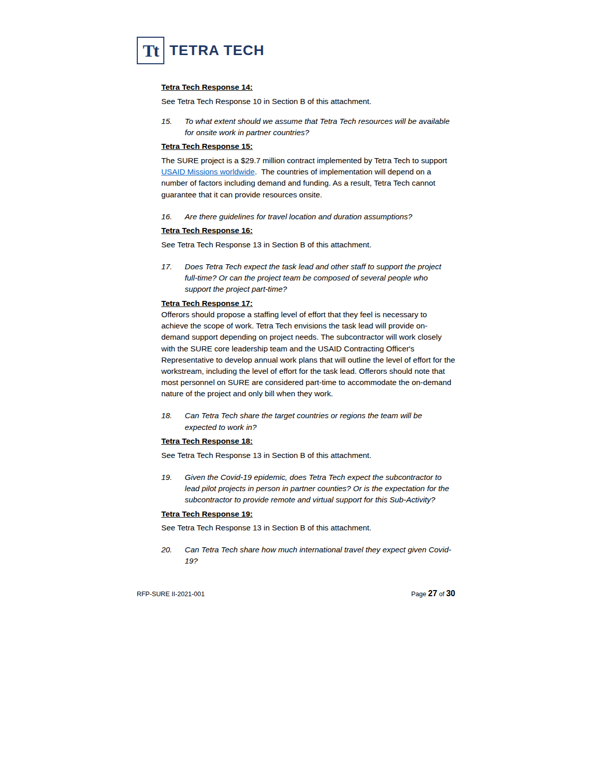Tt
TETRA TECH
Tetra Tech Response 14:
See Tetra Tech Response 10 in Section B of this attachment.
15.
To what extent should we assume that Tetra Tech resources will be available for onsite work in partner countries?
Tetra Tech Response 15:
The SURE project is a $29.7 million contract implemented by Tetra Tech to support USAID Missions worldwide. The countries of implementation will depend on a number of factors including demand and funding. As a result, Tetra Tech cannot guarantee that it can provide resources onsite.
16.
Are there guidelines for travel location and duration assumptions?
Tetra Tech Response 16:
See Tetra Tech Response 13 in Section B of this attachment.
17.
Does Tetra Tech expect the task lead and other staff to support the project full-time? Or can the project team be composed of several people who support the project part-time?
Tetra Tech Response 17:
Offerors should propose a staffing level of effort that they feel is necessary to achieve the scope of work. Tetra Tech envisions the task lead will provide on-demand support depending on project needs. The subcontractor will work closely with the SURE core leadership team and the USAID Contracting Officer's Representative to develop annual work plans that will outline the level of effort for the workstream, including the level of effort for the task lead. Offerors should note that most personnel on SURE are considered part-time to accommodate the on-demand nature of the project and only bill when they work.
18.
Can Tetra Tech share the target countries or regions the team will be expected to work in?
Tetra Tech Response 18:
See Tetra Tech Response 13 in Section B of this attachment.
19.
Given the Covid-19 epidemic, does Tetra Tech expect the subcontractor to lead pilot projects in person in partner counties? Or is the expectation for the subcontractor to provide remote and virtual support for this Sub-Activity?
Tetra Tech Response 19:
See Tetra Tech Response 13 in Section B of this attachment.
20.
Can Tetra Tech share how much international travel they expect given Covid-19?
RFP-SURE II-2021-001
Page 27 of 30